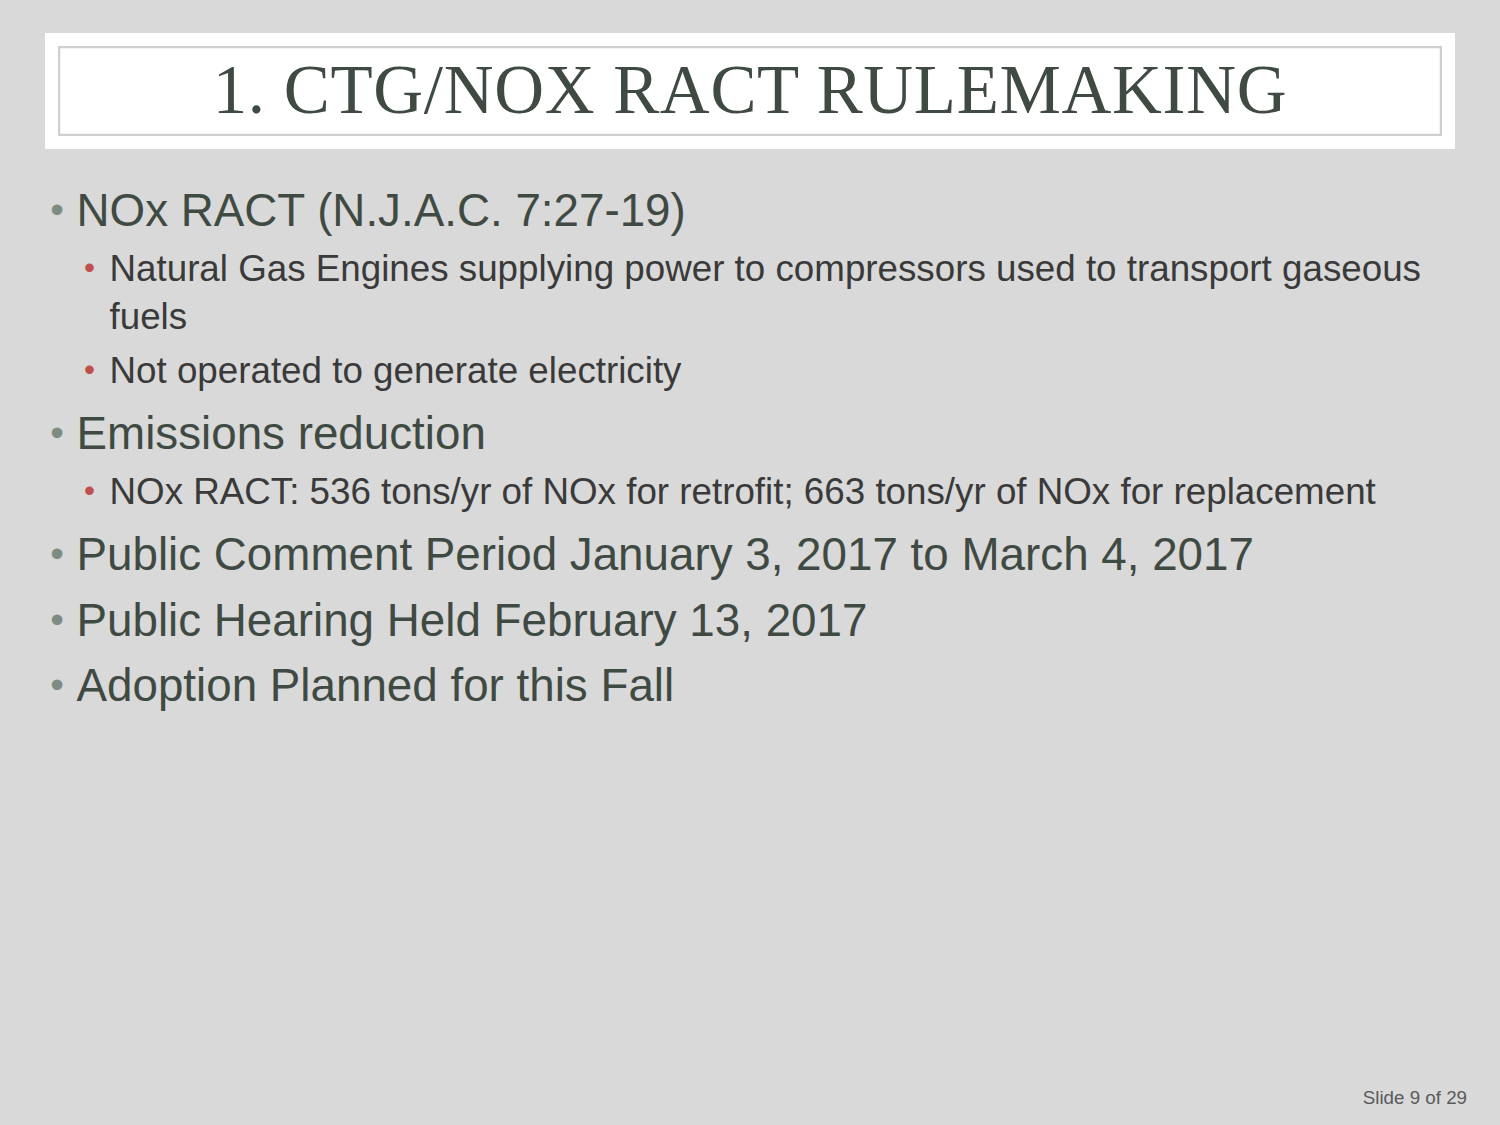1. CTG/NOx RACT Rulemaking
NOx RACT (N.J.A.C. 7:27-19)
Natural Gas Engines supplying power to compressors used to transport gaseous fuels
Not operated to generate electricity
Emissions reduction
NOx RACT: 536 tons/yr of NOx for retrofit; 663 tons/yr of NOx for replacement
Public Comment Period January 3, 2017 to March 4, 2017
Public Hearing Held February 13, 2017
Adoption Planned for this Fall
Slide 9 of 29